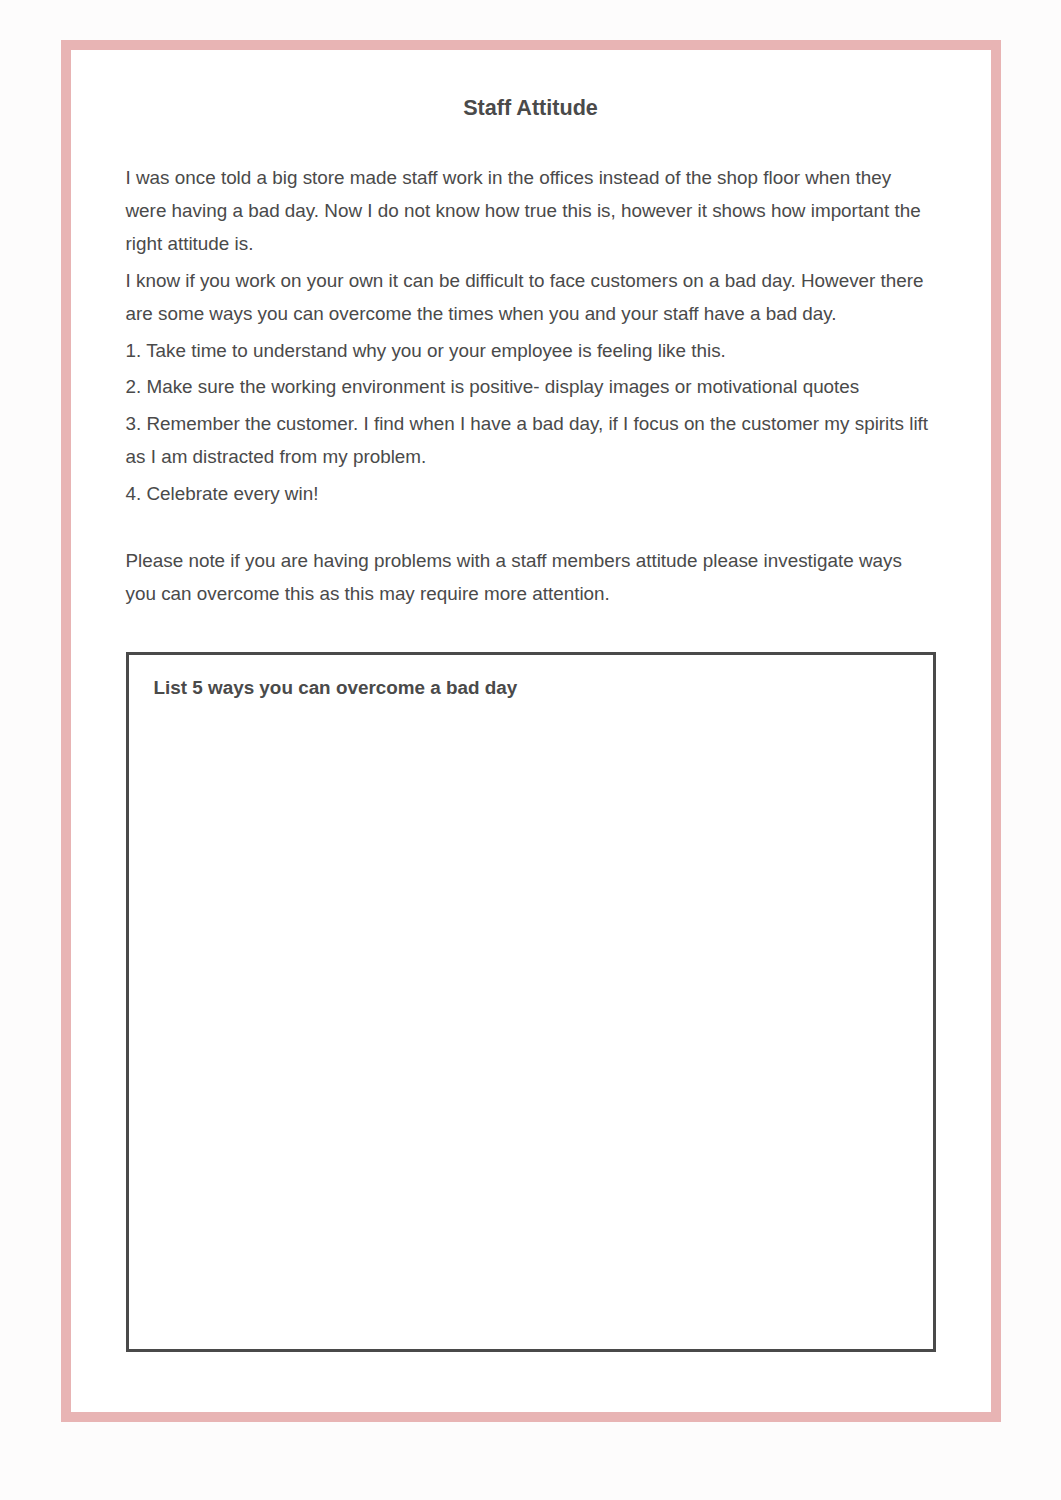Staff Attitude
I was once told a big store made staff work in the offices instead of the shop floor when they were having a bad day. Now I do not know how true this is, however it shows how important the right attitude is.
I know if you work on your own it can be difficult to face customers on a bad day. However there are some ways you can overcome the times when you and your staff have a bad day.
1. Take time to understand why you or your employee is feeling like this.
2. Make sure the working environment is positive- display images or motivational quotes
3. Remember the customer. I find when I have a bad day, if I focus on the customer my spirits lift as I am distracted from my problem.
4. Celebrate every win!
Please note if you are having problems with a staff members attitude please investigate ways you can overcome this as this may require more attention.
List 5 ways you can overcome a bad day